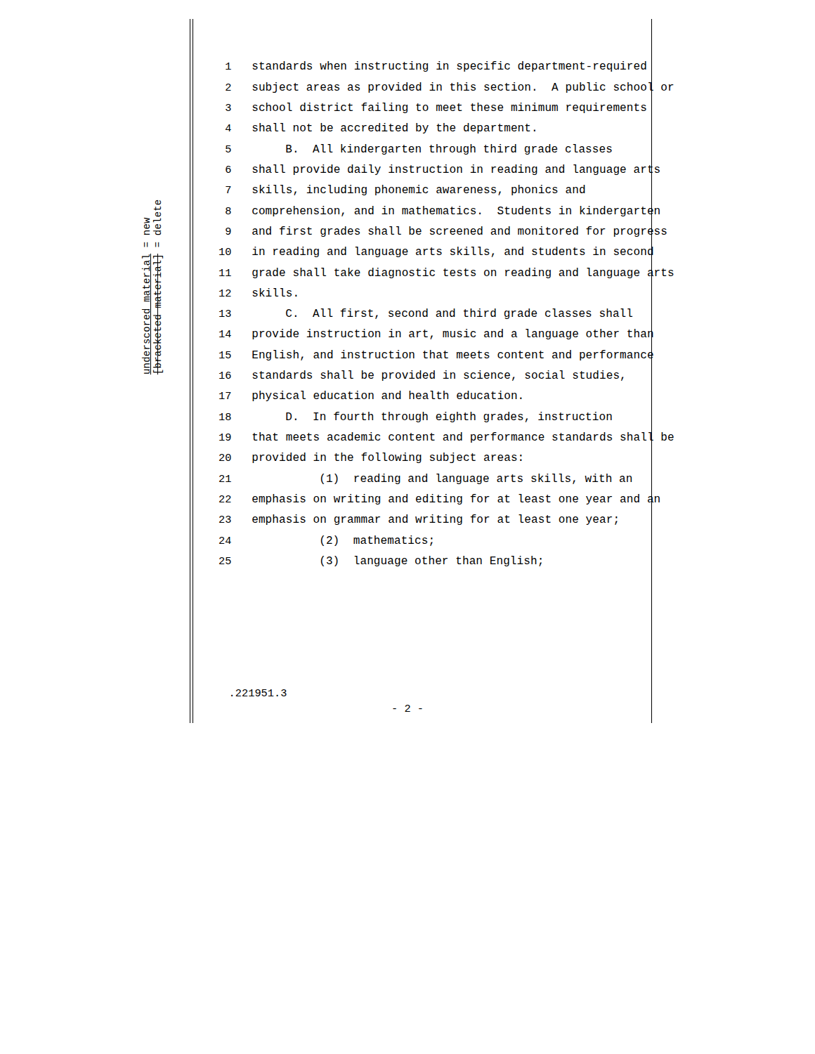underscored material = new
[bracketed material] = delete
1 standards when instructing in specific department-required
2 subject areas as provided in this section. A public school or
3 school district failing to meet these minimum requirements
4 shall not be accredited by the department.
5 B. All kindergarten through third grade classes
6 shall provide daily instruction in reading and language arts
7 skills, including phonemic awareness, phonics and
8 comprehension, and in mathematics. Students in kindergarten
9 and first grades shall be screened and monitored for progress
10 in reading and language arts skills, and students in second
11 grade shall take diagnostic tests on reading and language arts
12 skills.
13 C. All first, second and third grade classes shall
14 provide instruction in art, music and a language other than
15 English, and instruction that meets content and performance
16 standards shall be provided in science, social studies,
17 physical education and health education.
18 D. In fourth through eighth grades, instruction
19 that meets academic content and performance standards shall be
20 provided in the following subject areas:
21(1) reading and language arts skills, with an
22 emphasis on writing and editing for at least one year and an
23 emphasis on grammar and writing for at least one year;
24(2) mathematics;
25(3) language other than English;
.221951.3
- 2 -